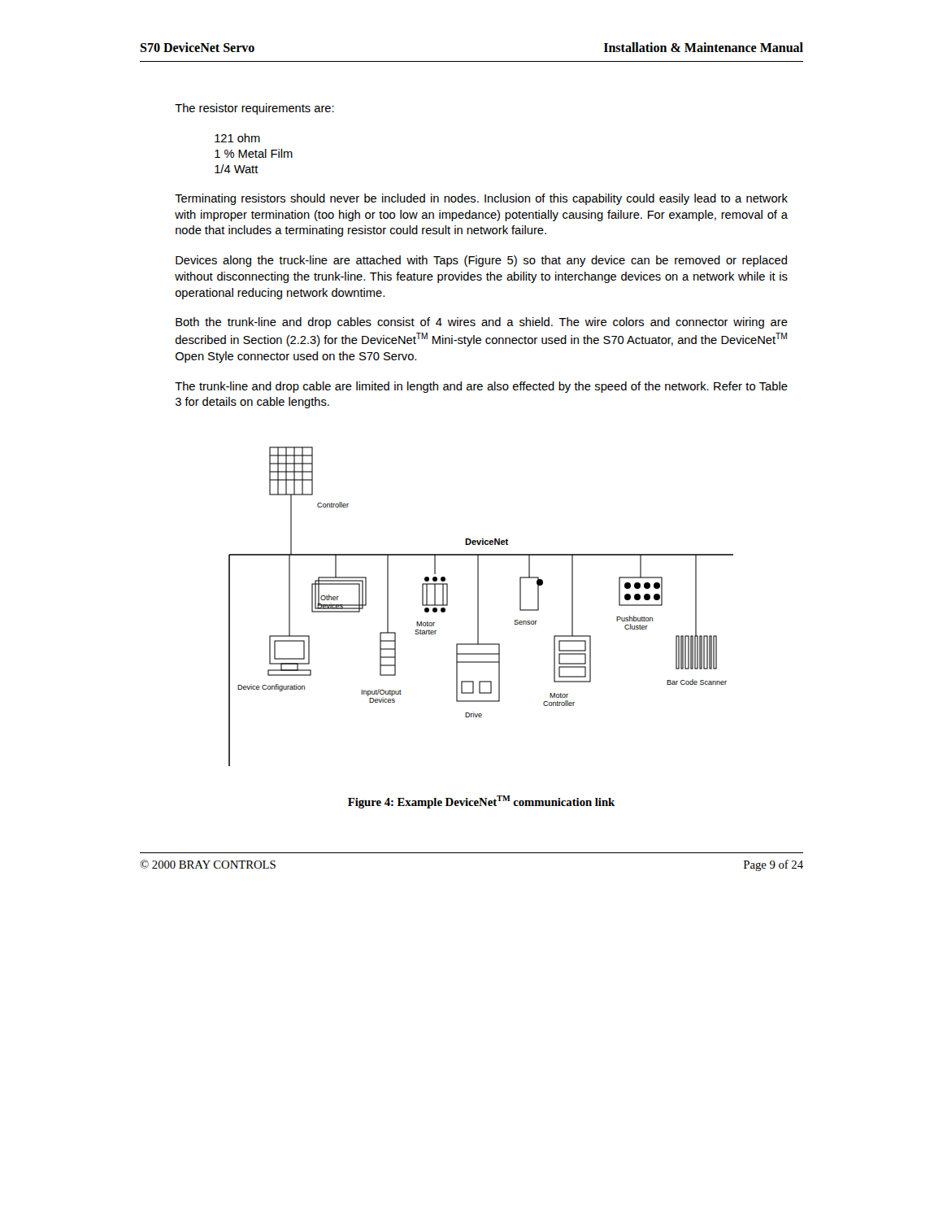S70 DeviceNet Servo
Installation & Maintenance Manual
The resistor requirements are:
121 ohm
1 % Metal Film
1/4 Watt
Terminating resistors should never be included in nodes. Inclusion of this capability could easily lead to a network with improper termination (too high or too low an impedance) potentially causing failure. For example, removal of a node that includes a terminating resistor could result in network failure.
Devices along the truck-line are attached with Taps (Figure 5) so that any device can be removed or replaced without disconnecting the trunk-line. This feature provides the ability to interchange devices on a network while it is operational reducing network downtime.
Both the trunk-line and drop cables consist of 4 wires and a shield. The wire colors and connector wiring are described in Section (2.2.3) for the DeviceNetTM Mini-style connector used in the S70 Actuator, and the DeviceNetTM Open Style connector used on the S70 Servo.
The trunk-line and drop cable are limited in length and are also effected by the speed of the network. Refer to Table 3 for details on cable lengths.
Controller DeviceNet Other Devices Device Configuration Input/Output Devices Motor Starter Drive Sensor Motor Controller Pushbutton Cluster Bar Code Scanner
Figure 4: Example DeviceNetTM communication link
© 2000 BRAY CONTROLS
Page 9 of 24